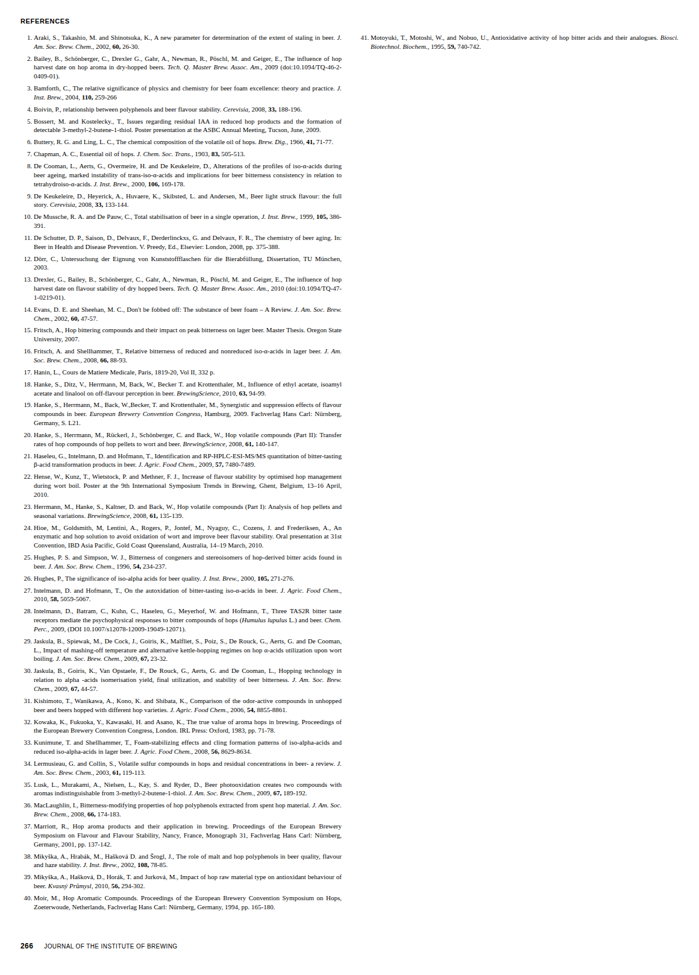References
Araki, S., Takashio, M. and Shinotsuka, K., A new parameter for determination of the extent of staling in beer. J. Am. Soc. Brew. Chem., 2002, 60, 26-30.
Bailey, B., Schönberger, C., Drexler G., Gahr, A., Newman, R., Pöschl, M. and Geiger, E., The influence of hop harvest date on hop aroma in dry-hopped beers. Tech. Q. Master Brew. Assoc. Am., 2009 (doi:10.1094/TQ-46-2-0409-01).
Bamforth, C., The relative significance of physics and chemistry for beer foam excellence: theory and practice. J. Inst. Brew., 2004, 110, 259-266
Boivin, P., relationship between polyphenols and beer flavour stability. Cerevisia, 2008, 33, 188-196.
Bossert, M. and Kostelecky., T., Issues regarding residual IAA in reduced hop products and the formation of detectable 3-methyl-2-butene-1-thiol. Poster presentation at the ASBC Annual Meeting, Tucson, June, 2009.
Buttery, R. G. and Ling, L. C., The chemical composition of the volatile oil of hops. Brew. Dig., 1966, 41, 71-77.
Chapman, A. C., Essential oil of hops. J. Chem. Soc. Trans., 1903, 83, 505-513.
De Cooman, L., Aerts, G., Overmeire, H. and De Keukeleire, D., Alterations of the profiles of iso-α-acids during beer ageing, marked instability of trans-iso-α-acids and implications for beer bitterness consistency in relation to tetrahydroiso-α-acids. J. Inst. Brew., 2000, 106, 169-178.
De Keukeleire, D., Heyerick, A., Huvaere, K., Skibsted, L. and Andersen, M., Beer light struck flavour: the full story. Cerevisia, 2008, 33, 133-144.
De Mussche, R. A. and De Pauw, C., Total stabilisation of beer in a single operation, J. Inst. Brew., 1999, 105, 386-391.
De Schutter, D. P., Saison, D., Delvaux, F., Derderlinckxs, G. and Delvaux, F. R., The chemistry of beer aging. In: Beer in Health and Disease Prevention. V. Preedy, Ed., Elsevier: London, 2008, pp. 375-388.
Dörr, C., Untersuchung der Eignung von Kunststoffflaschen für die Bierabfüllung, Dissertation, TU München, 2003.
Drexler, G., Bailey, B., Schönberger, C., Gahr, A., Newman, R., Pöschl, M. and Geiger, E., The influence of hop harvest date on flavour stability of dry hopped beers. Tech. Q. Master Brew. Assoc. Am., 2010 (doi:10.1094/TQ-47-1-0219-01).
Evans, D. E. and Sheehan, M. C., Don't be fobbed off: The substance of beer foam – A Review. J. Am. Soc. Brew. Chem., 2002, 60, 47-57.
Fritsch, A., Hop bittering compounds and their impact on peak bitterness on lager beer. Master Thesis. Oregon State University, 2007.
Fritsch, A. and Shellhammer, T., Relative bitterness of reduced and nonreduced iso-α-acids in lager beer. J. Am. Soc. Brew. Chem., 2008, 66, 88-93.
Hanin, L., Cours de Matiere Medicale, Paris, 1819-20, Vol II, 332 p.
Hanke, S., Ditz, V., Herrmann, M, Back, W., Becker T. and Krottenthaler, M., Influence of ethyl acetate, isoamyl acetate and linalool on off-flavour perception in beer. BrewingScience, 2010, 63, 94-99.
Hanke, S., Herrmann, M., Back, W.,Becker, T. and Krottenthaler, M., Synergistic and suppression effects of flavour compounds in beer. European Brewery Convention Congress, Hamburg, 2009. Fachverlag Hans Carl: Nürnberg, Germany, S. L21.
Hanke, S., Herrmann, M., Rückerl, J., Schönberger, C. and Back, W., Hop volatile compounds (Part II): Transfer rates of hop compounds of hop pellets to wort and beer. BrewingScience, 2008, 61, 140-147.
Haseleu, G., Intelmann, D. and Hofmann, T., Identification and RP-HPLC-ESI-MS/MS quantitation of bitter-tasting β-acid transformation products in beer. J. Agric. Food Chem., 2009, 57, 7480-7489.
Hense, W., Kunz, T., Wietstock, P. and Methner, F. J., Increase of flavour stability by optimised hop management during wort boil. Poster at the 9th International Symposium Trends in Brewing, Ghent, Belgium, 13–16 April, 2010.
Herrmann, M., Hanke, S., Kaltner, D. and Back, W., Hop volatile compounds (Part I): Analysis of hop pellets and seasonal variations. BrewingScience, 2008, 61, 135-139.
Hioe, M., Goldsmith, M, Lentini, A., Rogers, P., Jontef, M., Nyaguy, C., Cozens, J. and Frederiksen, A., An enzymatic and hop solution to avoid oxidation of wort and improve beer flavour stability. Oral presentation at 31st Convention, IBD Asia Pacific, Gold Coast Queensland, Australia, 14–19 March, 2010.
Hughes, P. S. and Simpson, W. J., Bitterness of congeners and stereoisomers of hop-derived bitter acids found in beer. J. Am. Soc. Brew. Chem., 1996, 54, 234-237.
Hughes, P., The significance of iso-alpha acids for beer quality. J. Inst. Brew., 2000, 105, 271-276.
Intelmann, D. and Hofmann, T., On the autoxidation of bitter-tasting iso-α-acids in beer. J. Agric. Food Chem., 2010, 58, 5059-5067.
Intelmann, D., Batram, C., Kuhn, C., Haseleu, G., Meyerhof, W. and Hofmann, T., Three TAS2R bitter taste receptors mediate the psychophysical responses to bitter compounds of hops (Humulus lupulus L.) and beer. Chem. Perc., 2009, (DOI 10.1007/s12078-12009-19049-12071).
Jaskula, B., Spiewak, M., De Cock, J., Goiris, K., Malfliet, S., Poiz, S., De Rouck, G., Aerts, G. and De Cooman, L., Impact of mashing-off temperature and alternative kettle-hopping regimes on hop α-acids utilization upon wort boiling. J. Am. Soc. Brew. Chem., 2009, 67, 23-32.
Jaskula, B., Goiris, K., Van Opstaele, F., De Rouck, G., Aerts, G. and De Cooman, L., Hopping technology in relation to alpha -acids isomerisation yield, final utilization, and stability of beer bitterness. J. Am. Soc. Brew. Chem., 2009, 67, 44-57.
Kishimoto, T., Wanikawa, A., Kono, K. and Shibata, K., Comparison of the odor-active compounds in unhopped beer and beers hopped with different hop varieties. J. Agric. Food Chem., 2006, 54, 8855-8861.
Kowaka, K., Fukuoka, Y., Kawasaki, H. and Asano, K., The true value of aroma hops in brewing. Proceedings of the European Brewery Convention Congress, London. IRL Press: Oxford, 1983, pp. 71-78.
Kunimune, T. and Shellhammer, T., Foam-stabilizing effects and cling formation patterns of iso-alpha-acids and reduced iso-alpha-acids in lager beer. J. Agric. Food Chem., 2008, 56, 8629-8634.
Lermusieau, G. and Collin, S., Volatile sulfur compounds in hops and residual concentrations in beer- a review. J. Am. Soc. Brew. Chem., 2003, 61, 119-113.
Lusk, L., Murakami, A., Nielsen, L., Kay, S. and Ryder, D., Beer photooxidation creates two compounds with aromas indistinguishable from 3-methyl-2-butene-1-thiol. J. Am. Soc. Brew. Chem., 2009, 67, 189-192.
MacLaughlin, I., Bitterness-modifying properties of hop polyphenols extracted from spent hop material. J. Am. Soc. Brew. Chem., 2008, 66, 174-183.
Marriott, R., Hop aroma products and their application in brewing. Proceedings of the European Brewery Symposium on Flavour and Flavour Stability, Nancy, France, Monograph 31, Fachverlag Hans Carl: Nürnberg, Germany, 2001, pp. 137-142.
Mikyška, A., Hrabák, M., Hašková D. and Šrogl, J., The role of malt and hop polyphenols in beer quality, flavour and haze stability. J. Inst. Brew., 2002, 108, 78-85.
Mikyška, A., Hašková, D., Horák, T. and Jurková, M., Impact of hop raw material type on antioxidant behaviour of beer. Kvasný Průmysl, 2010, 56, 294-302.
Moir, M., Hop Aromatic Compounds. Proceedings of the European Brewery Convention Symposium on Hops, Zoeterwoude, Netherlands, Fachverlag Hans Carl: Nürnberg, Germany, 1994, pp. 165-180.
Motoyuki, T., Motoshi, W., and Nobuo, U., Antioxidative activity of hop bitter acids and their analogues. Biosci. Biotechnol. Biochem., 1995, 59, 740-742.
266 JOURNAL OF THE INSTITUTE OF BREWING